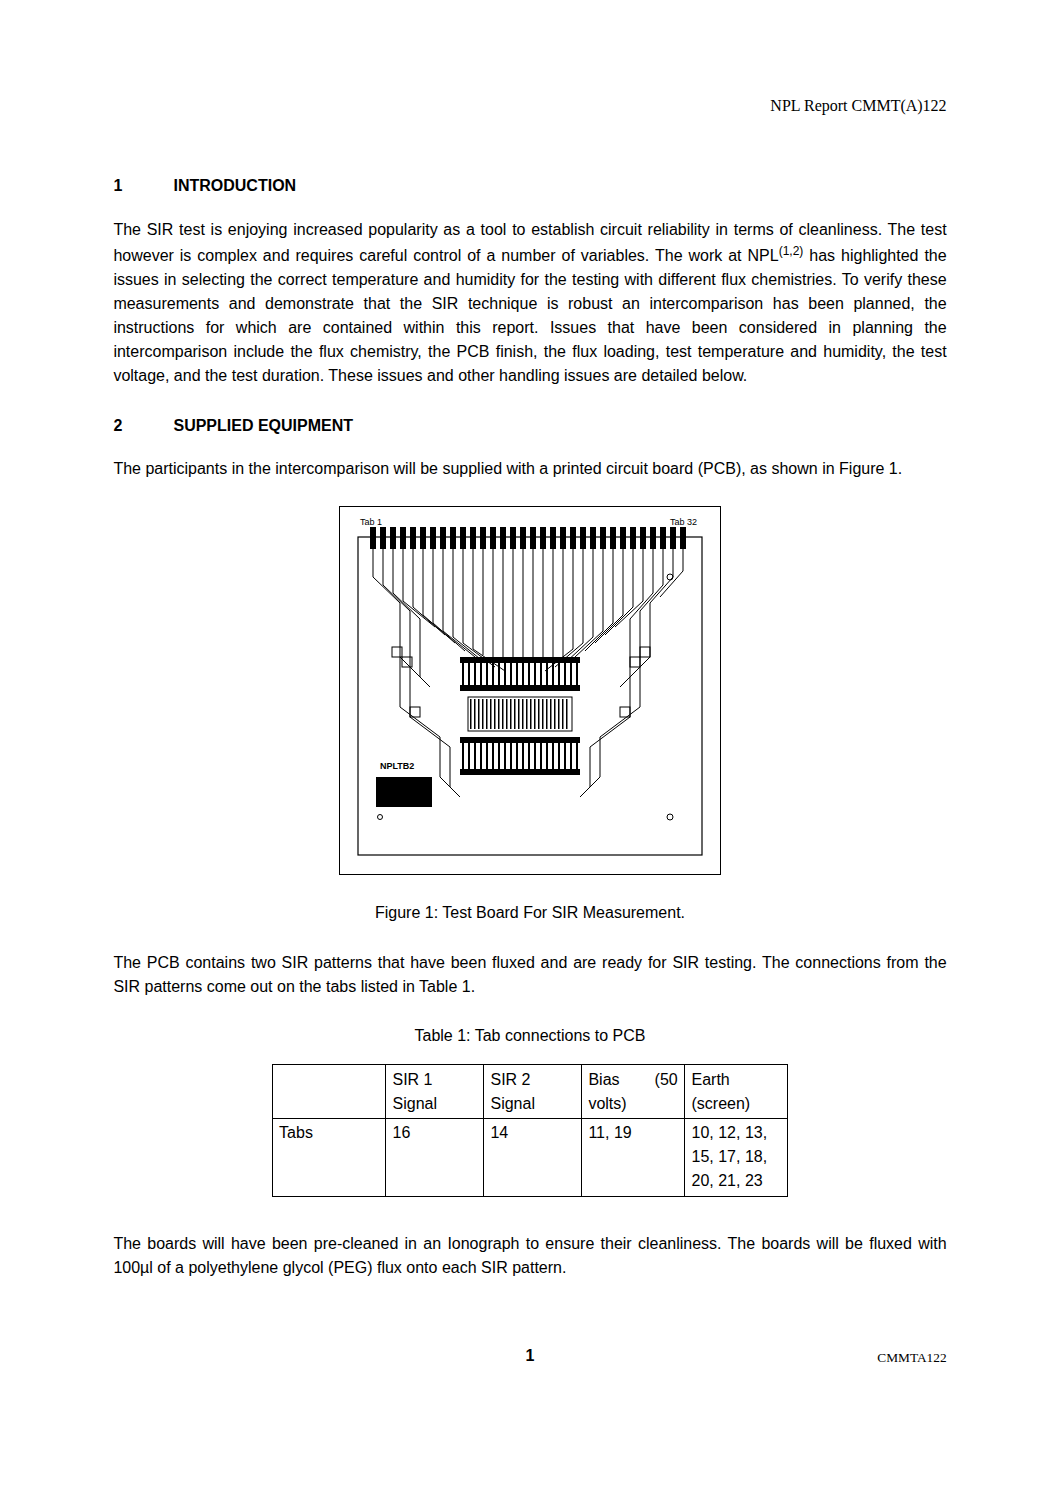NPL Report CMMT(A)122
1 INTRODUCTION
The SIR test is enjoying increased popularity as a tool to establish circuit reliability in terms of cleanliness. The test however is complex and requires careful control of a number of variables. The work at NPL(1,2) has highlighted the issues in selecting the correct temperature and humidity for the testing with different flux chemistries. To verify these measurements and demonstrate that the SIR technique is robust an intercomparison has been planned, the instructions for which are contained within this report. Issues that have been considered in planning the intercomparison include the flux chemistry, the PCB finish, the flux loading, test temperature and humidity, the test voltage, and the test duration. These issues and other handling issues are detailed below.
2 SUPPLIED EQUIPMENT
The participants in the intercomparison will be supplied with a printed circuit board (PCB), as shown in Figure 1.
Tab 1 Tab 32 NPLTB2
Figure 1: Test Board For SIR Measurement.
The PCB contains two SIR patterns that have been fluxed and are ready for SIR testing. The connections from the SIR patterns come out on the tabs listed in Table 1.
Table 1: Tab connections to PCB
| | SIR 1 Signal | SIR 2 Signal | Bias (50 volts) | Earth (screen) |
| Tabs | 16 | 14 | 11, 19 | 10, 12, 13, 15, 17, 18, 20, 21, 23 |
The boards will have been pre-cleaned in an Ionograph to ensure their cleanliness. The boards will be fluxed with 100µl of a polyethylene glycol (PEG) flux onto each SIR pattern.
1 CMMTA122